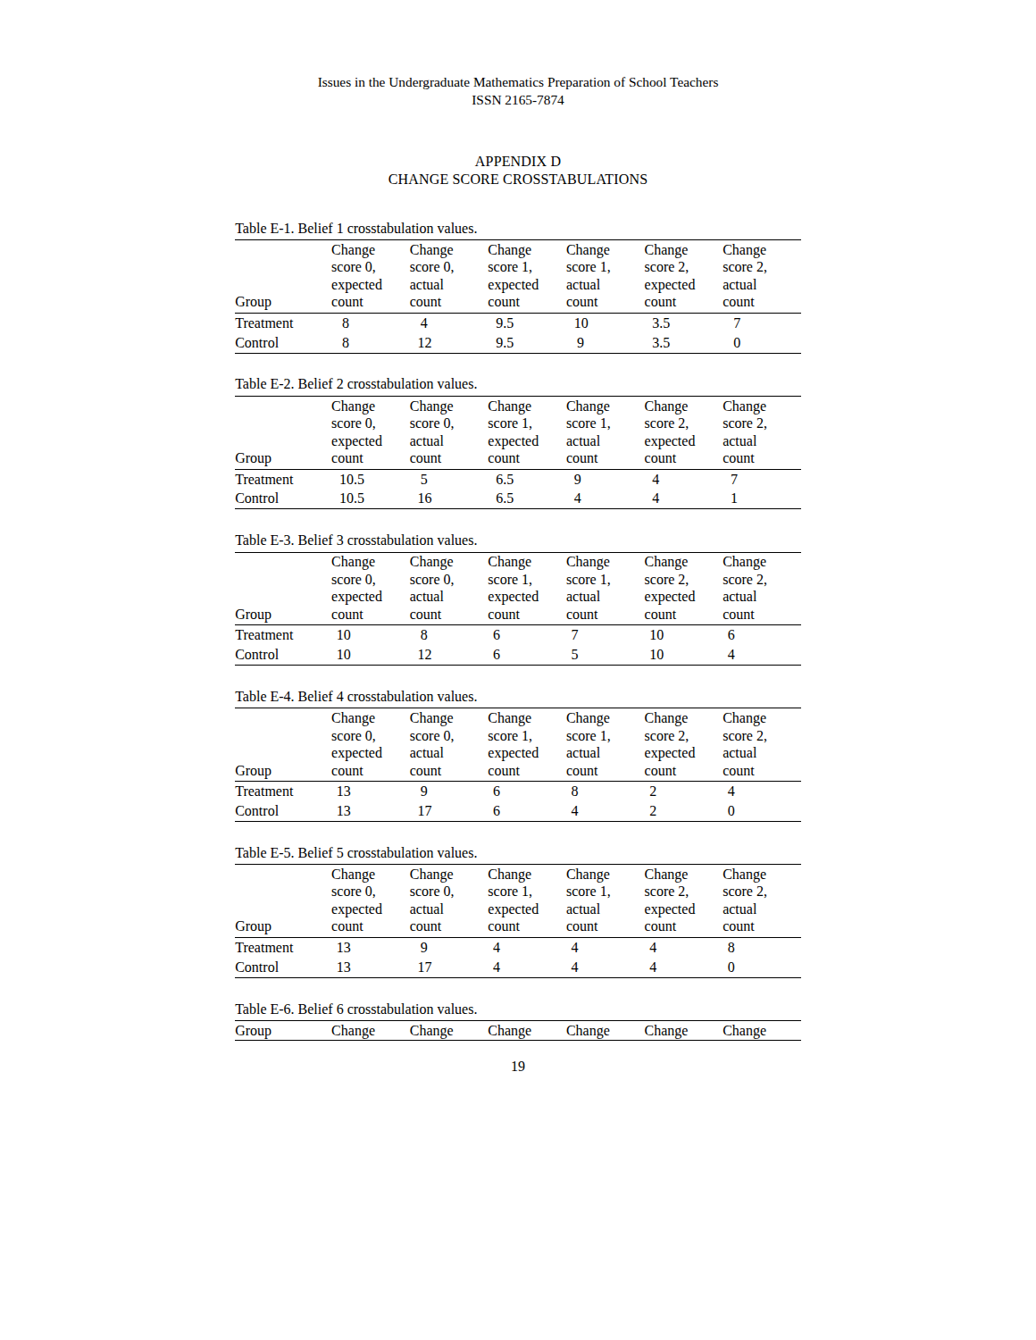Issues in the Undergraduate Mathematics Preparation of School Teachers
ISSN 2165-7874
APPENDIX D
CHANGE SCORE CROSSTABULATIONS
Table E-1. Belief 1 crosstabulation values.
| Group | Change score 0, expected count | Change score 0, actual count | Change score 1, expected count | Change score 1, actual count | Change score 2, expected count | Change score 2, actual count |
| --- | --- | --- | --- | --- | --- | --- |
| Treatment | 8 | 4 | 9.5 | 10 | 3.5 | 7 |
| Control | 8 | 12 | 9.5 | 9 | 3.5 | 0 |
Table E-2. Belief 2 crosstabulation values.
| Group | Change score 0, expected count | Change score 0, actual count | Change score 1, expected count | Change score 1, actual count | Change score 2, expected count | Change score 2, actual count |
| --- | --- | --- | --- | --- | --- | --- |
| Treatment | 10.5 | 5 | 6.5 | 9 | 4 | 7 |
| Control | 10.5 | 16 | 6.5 | 4 | 4 | 1 |
Table E-3. Belief 3 crosstabulation values.
| Group | Change score 0, expected count | Change score 0, actual count | Change score 1, expected count | Change score 1, actual count | Change score 2, expected count | Change score 2, actual count |
| --- | --- | --- | --- | --- | --- | --- |
| Treatment | 10 | 8 | 6 | 7 | 10 | 6 |
| Control | 10 | 12 | 6 | 5 | 10 | 4 |
Table E-4. Belief 4 crosstabulation values.
| Group | Change score 0, expected count | Change score 0, actual count | Change score 1, expected count | Change score 1, actual count | Change score 2, expected count | Change score 2, actual count |
| --- | --- | --- | --- | --- | --- | --- |
| Treatment | 13 | 9 | 6 | 8 | 2 | 4 |
| Control | 13 | 17 | 6 | 4 | 2 | 0 |
Table E-5. Belief 5 crosstabulation values.
| Group | Change score 0, expected count | Change score 0, actual count | Change score 1, expected count | Change score 1, actual count | Change score 2, expected count | Change score 2, actual count |
| --- | --- | --- | --- | --- | --- | --- |
| Treatment | 13 | 9 | 4 | 4 | 4 | 8 |
| Control | 13 | 17 | 4 | 4 | 4 | 0 |
Table E-6. Belief 6 crosstabulation values.
| Group | Change | Change | Change | Change | Change | Change |
| --- | --- | --- | --- | --- | --- | --- |
19